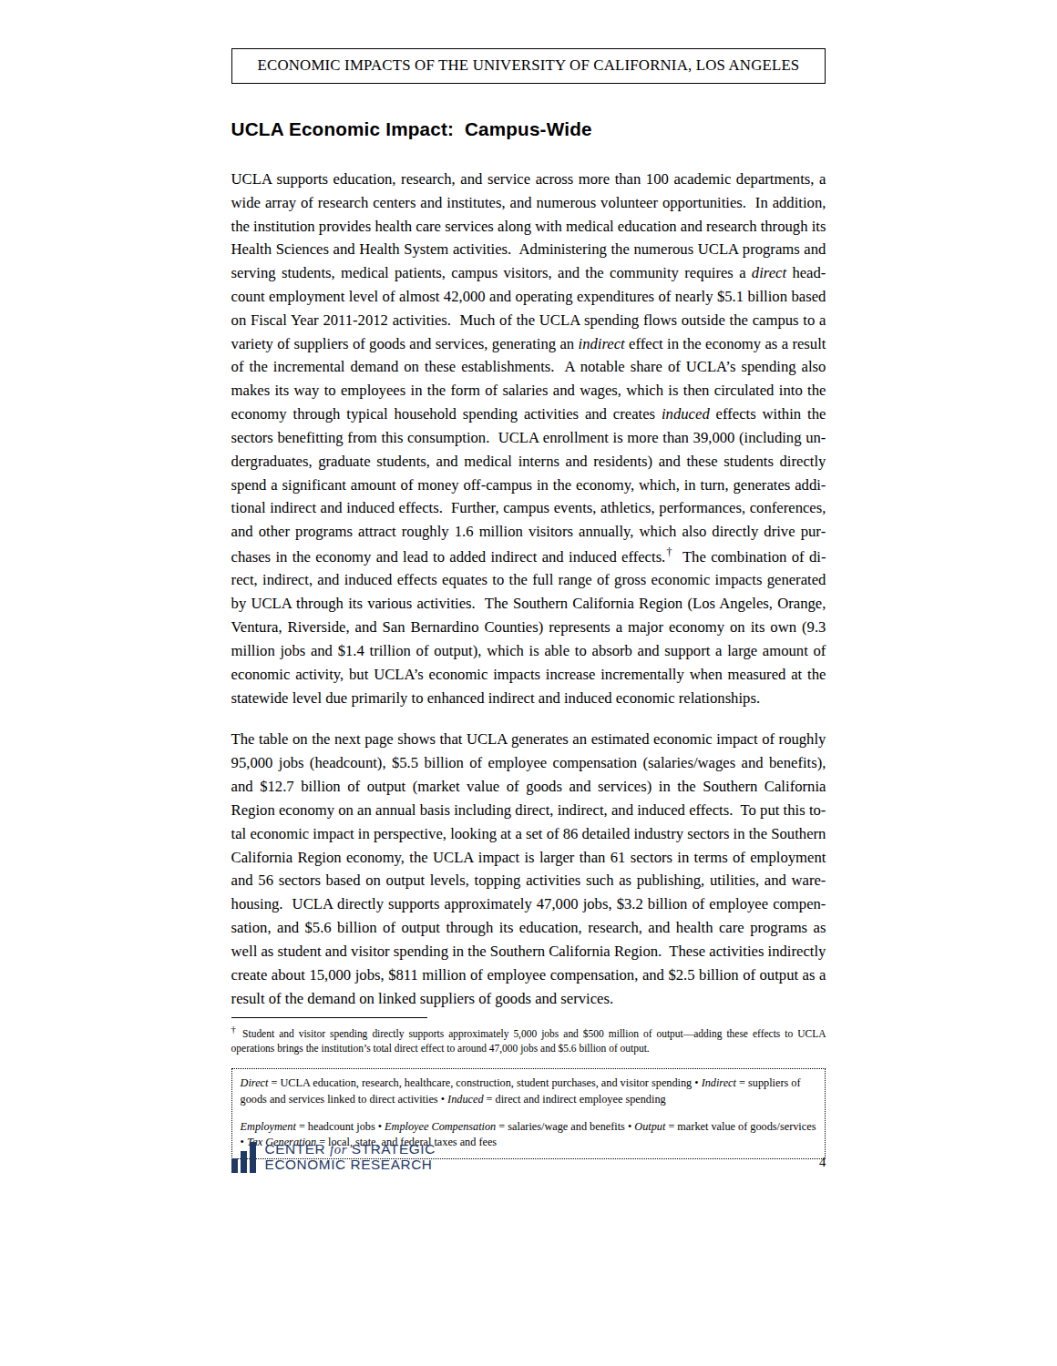ECONOMIC IMPACTS OF THE UNIVERSITY OF CALIFORNIA, LOS ANGELES
UCLA Economic Impact: Campus-Wide
UCLA supports education, research, and service across more than 100 academic departments, a wide array of research centers and institutes, and numerous volunteer opportunities. In addition, the institution provides health care services along with medical education and research through its Health Sciences and Health System activities. Administering the numerous UCLA programs and serving students, medical patients, campus visitors, and the community requires a direct headcount employment level of almost 42,000 and operating expenditures of nearly $5.1 billion based on Fiscal Year 2011-2012 activities. Much of the UCLA spending flows outside the campus to a variety of suppliers of goods and services, generating an indirect effect in the economy as a result of the incremental demand on these establishments. A notable share of UCLA’s spending also makes its way to employees in the form of salaries and wages, which is then circulated into the economy through typical household spending activities and creates induced effects within the sectors benefitting from this consumption. UCLA enrollment is more than 39,000 (including undergraduates, graduate students, and medical interns and residents) and these students directly spend a significant amount of money off-campus in the economy, which, in turn, generates additional indirect and induced effects. Further, campus events, athletics, performances, conferences, and other programs attract roughly 1.6 million visitors annually, which also directly drive purchases in the economy and lead to added indirect and induced effects.† The combination of direct, indirect, and induced effects equates to the full range of gross economic impacts generated by UCLA through its various activities. The Southern California Region (Los Angeles, Orange, Ventura, Riverside, and San Bernardino Counties) represents a major economy on its own (9.3 million jobs and $1.4 trillion of output), which is able to absorb and support a large amount of economic activity, but UCLA’s economic impacts increase incrementally when measured at the statewide level due primarily to enhanced indirect and induced economic relationships.
The table on the next page shows that UCLA generates an estimated economic impact of roughly 95,000 jobs (headcount), $5.5 billion of employee compensation (salaries/wages and benefits), and $12.7 billion of output (market value of goods and services) in the Southern California Region economy on an annual basis including direct, indirect, and induced effects. To put this total economic impact in perspective, looking at a set of 86 detailed industry sectors in the Southern California Region economy, the UCLA impact is larger than 61 sectors in terms of employment and 56 sectors based on output levels, topping activities such as publishing, utilities, and warehousing. UCLA directly supports approximately 47,000 jobs, $3.2 billion of employee compensation, and $5.6 billion of output through its education, research, and health care programs as well as student and visitor spending in the Southern California Region. These activities indirectly create about 15,000 jobs, $811 million of employee compensation, and $2.5 billion of output as a result of the demand on linked suppliers of goods and services.
† Student and visitor spending directly supports approximately 5,000 jobs and $500 million of output—adding these effects to UCLA operations brings the institution’s total direct effect to around 47,000 jobs and $5.6 billion of output.
Direct = UCLA education, research, healthcare, construction, student purchases, and visitor spending • Indirect = suppliers of goods and services linked to direct activities • Induced = direct and indirect employee spending
Employment = headcount jobs • Employee Compensation = salaries/wage and benefits • Output = market value of goods/services • Tax Generation = local, state, and federal taxes and fees
CENTER for STRATEGIC
ECONOMIC RESEARCH
4